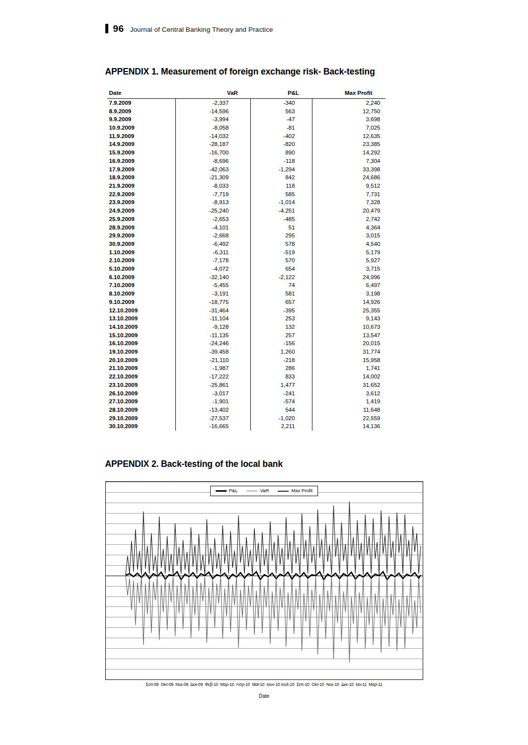96
Journal of Central Banking Theory and Practice
APPENDIX 1. Measurement of foreign exchange risk- Back-testing
| Date | VaR | P&L | Max Profit |
| --- | --- | --- | --- |
| 7.9.2009 | -2,337 | -340 | 2,240 |
| 8.9.2009 | -14,596 | 563 | 12,750 |
| 9.9.2009 | -3,994 | -47 | 3,698 |
| 10.9.2009 | -8,058 | -81 | 7,025 |
| 11.9.2009 | -14,032 | -402 | 12,635 |
| 14.9.2009 | -28,187 | -820 | 23,385 |
| 15.9.2009 | -16,700 | 890 | 14,292 |
| 16.9.2009 | -8,696 | -118 | 7,304 |
| 17.9.2009 | -42,063 | -1,294 | 33,398 |
| 18.9.2009 | -21,309 | 842 | 24,686 |
| 21.9.2009 | -8,033 | 118 | 9,512 |
| 22.9.2009 | -7,719 | 585 | 7,731 |
| 23.9.2009 | -8,913 | -1,014 | 7,328 |
| 24.9.2009 | -25,240 | -4,251 | 20,479 |
| 25.9.2009 | -2,653 | -485 | 2,742 |
| 28.9.2009 | -4,101 | 51 | 4,364 |
| 29.9.2009 | -2,668 | 295 | 3,015 |
| 30.9.2009 | -6,492 | 578 | 4,540 |
| 1.10.2009 | -6,311 | -519 | 5,179 |
| 2.10.2009 | -7,178 | 570 | 5,927 |
| 5.10.2009 | -4,072 | 654 | 3,715 |
| 6.10.2009 | -32,140 | -2,122 | 24,996 |
| 7.10.2009 | -5,455 | 74 | 6,497 |
| 8.10.2009 | -3,191 | 581 | 3,198 |
| 9.10.2009 | -18,775 | 657 | 14,926 |
| 12.10.2009 | -31,464 | -395 | 25,355 |
| 13.10.2009 | -11,104 | 253 | 9,143 |
| 14.10.2009 | -9,128 | 132 | 10,673 |
| 15.10.2009 | -11,135 | 257 | 13,547 |
| 16.10.2009 | -24,246 | -156 | 20,015 |
| 19.10.2009 | -39,458 | 1,260 | 31,774 |
| 20.10.2009 | -21,110 | -218 | 15,958 |
| 21.10.2009 | -1,987 | 286 | 1,741 |
| 22.10.2009 | -17,222 | 833 | 14,002 |
| 23.10.2009 | -25,861 | 1,477 | 31,652 |
| 26.10.2009 | -3,017 | -241 | 3,612 |
| 27.10.2009 | -1,901 | -574 | 1,419 |
| 28.10.2009 | -13,402 | 544 | 11,648 |
| 29.10.2009 | -27,537 | -1,020 | 22,559 |
| 30.10.2009 | -16,665 | 2,211 | 14,136 |
APPENDIX 2. Back-testing of the local bank
P&L
VaR
Max Profit
90,000 80,000 70,000 60,000 50,000 40,000 30,000 20,000 10,000 0 -10,000 -20,000 -30,000 -40,000 -50,000 -60,000 -70,000 -80,000 -90,000 -100,000
90,000 80,000 70,000 60,000 50,000 40,000 30,000 20,000 10,000 0 -10,000 -20,000 -30,000 -40,000 -50,000 -60,000 -70,000 -80,000 -90,000 -100,000
VaR - P&L - Max Profit
Σεπ-09 Οκτ-09 Νοε-09 Δεκ-09 Φεβ-10 Μαρ-10 Απρ-10 Μαϊ-10 Ιουν-10 Ιουλ-10 Σεπ-10 Οκτ-10 Νοε-10 Δεκ-10 Ιαν-11 Μαρ-11
Date